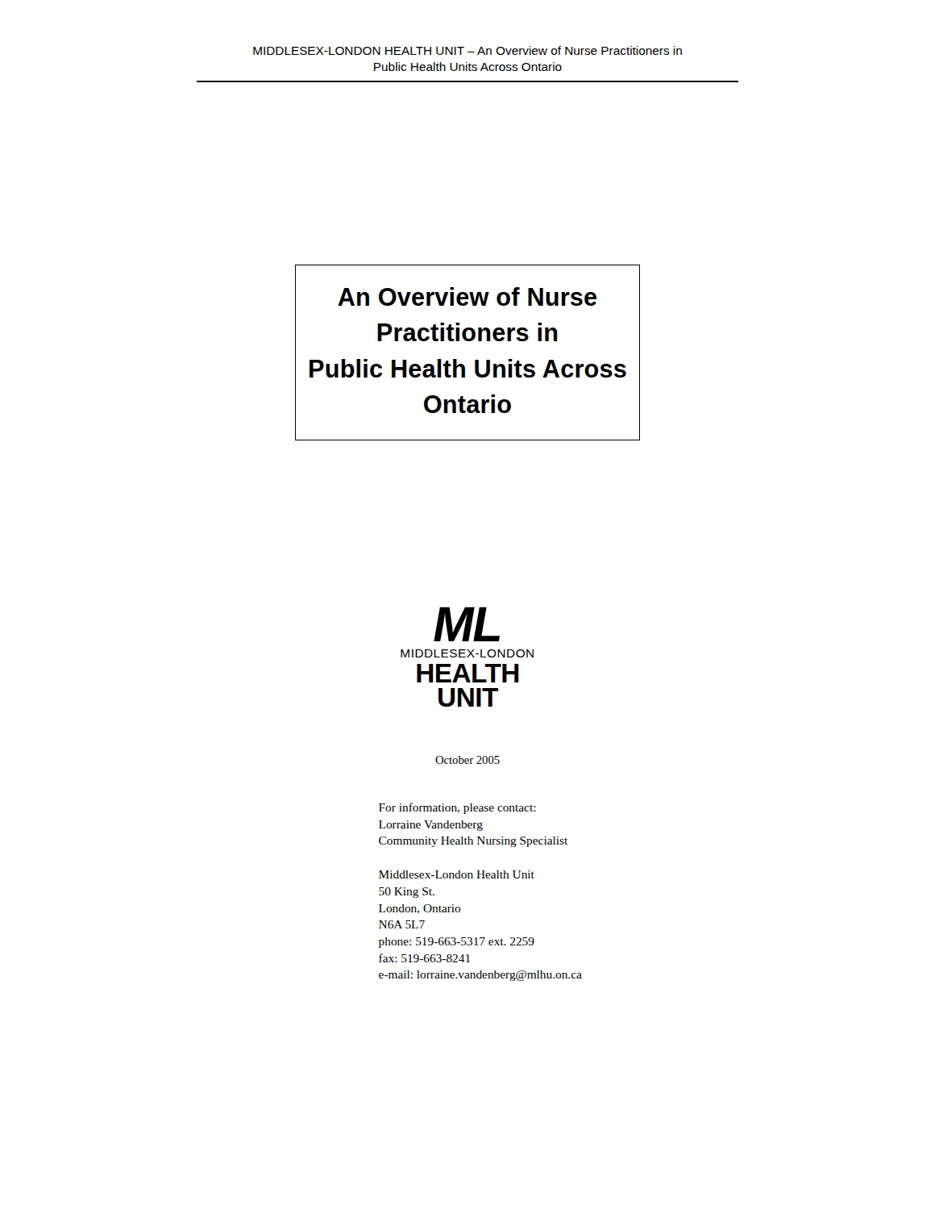MIDDLESEX-LONDON HEALTH UNIT – An Overview of Nurse Practitioners in
Public Health Units Across Ontario
An Overview of Nurse Practitioners in Public Health Units Across Ontario
ML
MIDDLESEX-LONDON
HEALTH
UNIT
October 2005
For information, please contact:
Lorraine Vandenberg
Community Health Nursing Specialist
Middlesex-London Health Unit
50 King St.
London, Ontario
N6A 5L7
phone: 519-663-5317 ext. 2259
fax: 519-663-8241
e-mail: lorraine.vandenberg@mlhu.on.ca